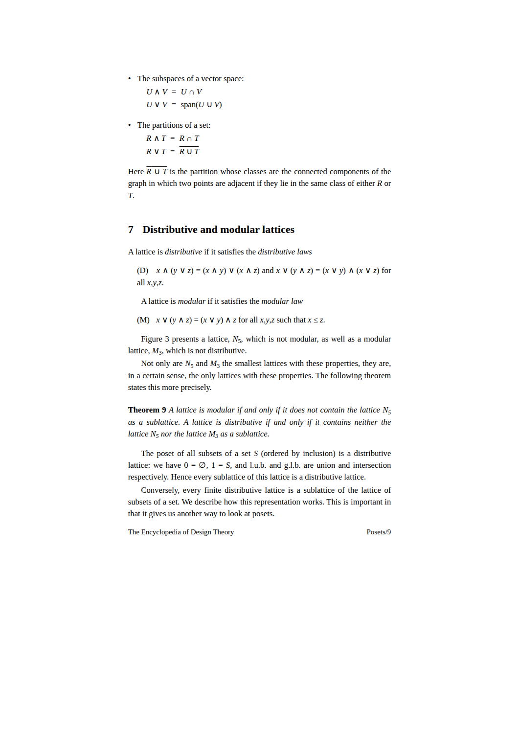The subspaces of a vector space:
U ∧ V = U ∩ V U ∨ V = span(U ∪ V)
The partitions of a set:
R ∧ T = R ∩ T R ∨ T = R ∪ T
Here R ∪ T is the partition whose classes are the connected components of the graph in which two points are adjacent if they lie in the same class of either R or T.
7 Distributive and modular lattices
A lattice is distributive if it satisfies the distributive laws
(D) x ∧ (y ∨ z) = (x ∧ y) ∨ (x ∧ z) and x ∨ (y ∧ z) = (x ∨ y) ∧ (x ∨ z) for all x,y,z.
A lattice is modular if it satisfies the modular law
(M) x ∨ (y ∧ z) = (x ∨ y) ∧ z for all x,y,z such that x ≤ z.
Figure 3 presents a lattice, N5, which is not modular, as well as a modular lattice, M3, which is not distributive.
Not only are N5 and M3 the smallest lattices with these properties, they are, in a certain sense, the only lattices with these properties. The following theorem states this more precisely.
Theorem 9 A lattice is modular if and only if it does not contain the lattice N5 as a sublattice. A lattice is distributive if and only if it contains neither the lattice N5 nor the lattice M3 as a sublattice.
The poset of all subsets of a set S (ordered by inclusion) is a distributive lattice: we have 0 = ∅, 1 = S, and l.u.b. and g.l.b. are union and intersection respectively. Hence every sublattice of this lattice is a distributive lattice.
Conversely, every finite distributive lattice is a sublattice of the lattice of subsets of a set. We describe how this representation works. This is important in that it gives us another way to look at posets.
The Encyclopedia of Design Theory Posets/9